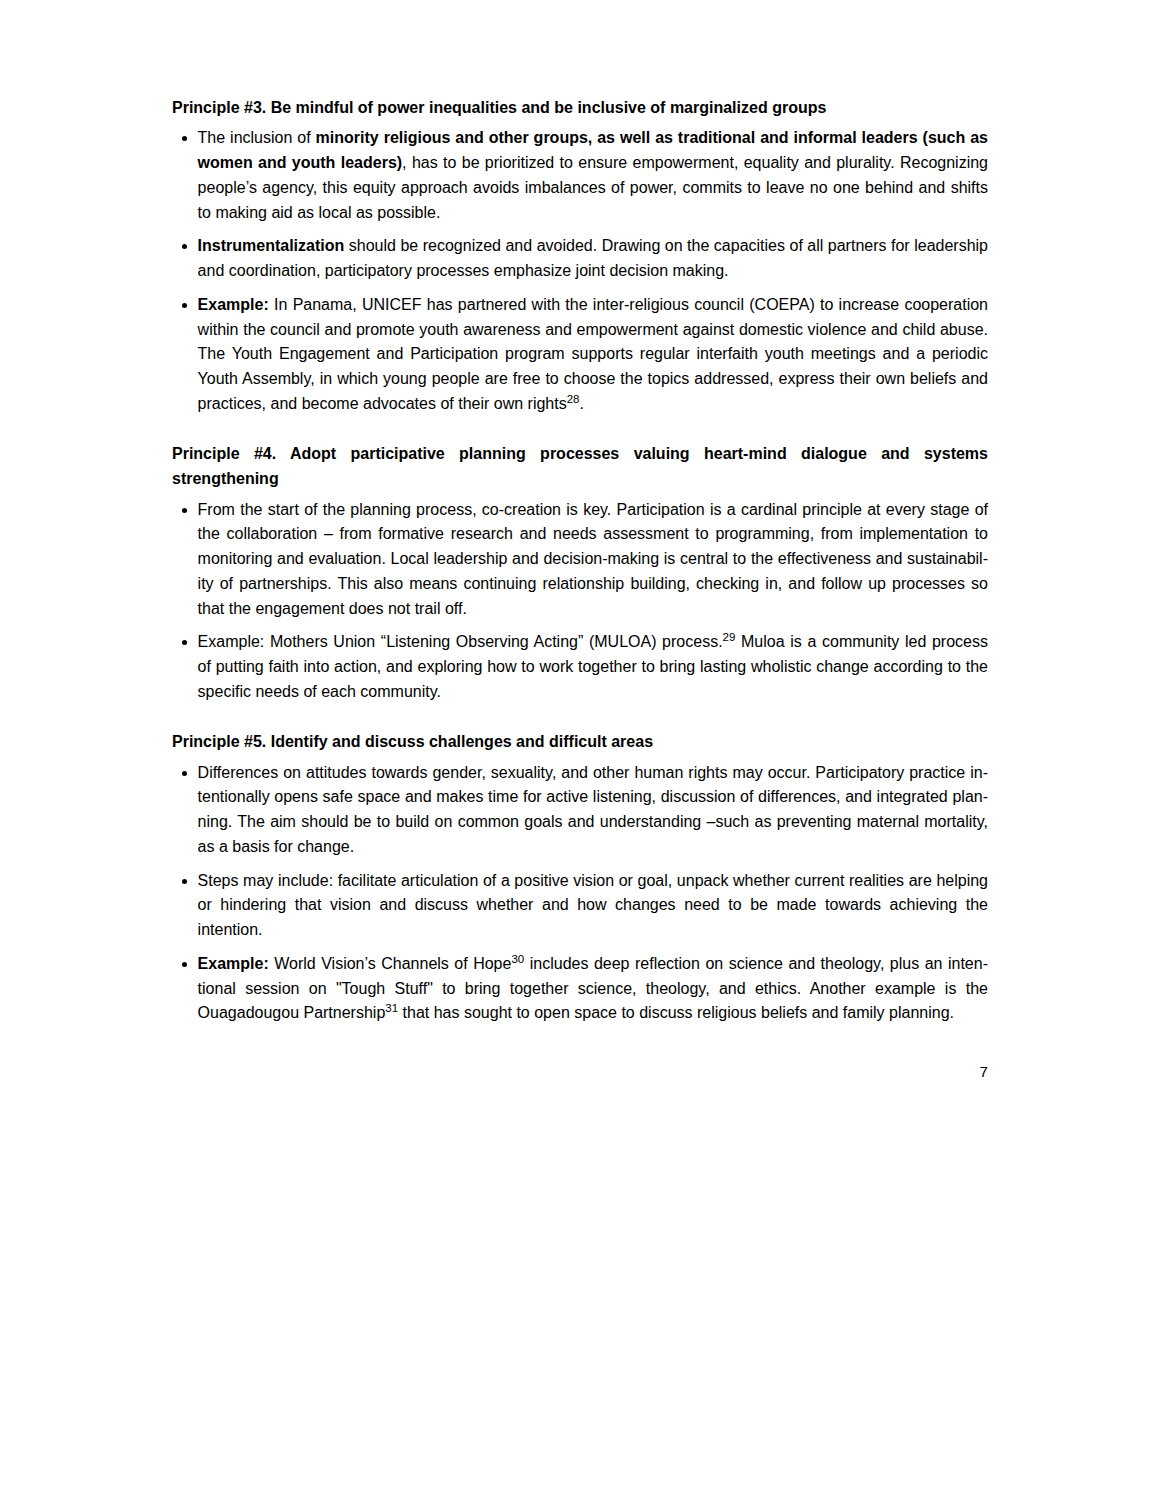Principle #3. Be mindful of power inequalities and be inclusive of marginalized groups
The inclusion of minority religious and other groups, as well as traditional and informal leaders (such as women and youth leaders), has to be prioritized to ensure empowerment, equality and plurality. Recognizing people’s agency, this equity approach avoids imbalances of power, commits to leave no one behind and shifts to making aid as local as possible.
Instrumentalization should be recognized and avoided. Drawing on the capacities of all partners for leadership and coordination, participatory processes emphasize joint decision making.
Example: In Panama, UNICEF has partnered with the inter-religious council (COEPA) to increase cooperation within the council and promote youth awareness and empowerment against domestic violence and child abuse. The Youth Engagement and Participation program supports regular interfaith youth meetings and a periodic Youth Assembly, in which young people are free to choose the topics addressed, express their own beliefs and practices, and become advocates of their own rights28.
Principle #4. Adopt participative planning processes valuing heart-mind dialogue and systems strengthening
From the start of the planning process, co-creation is key. Participation is a cardinal principle at every stage of the collaboration – from formative research and needs assessment to programming, from implementation to monitoring and evaluation. Local leadership and decision-making is central to the effectiveness and sustainability of partnerships. This also means continuing relationship building, checking in, and follow up processes so that the engagement does not trail off.
Example: Mothers Union “Listening Observing Acting” (MULOA) process.29 Muloa is a community led process of putting faith into action, and exploring how to work together to bring lasting wholistic change according to the specific needs of each community.
Principle #5. Identify and discuss challenges and difficult areas
Differences on attitudes towards gender, sexuality, and other human rights may occur. Participatory practice intentionally opens safe space and makes time for active listening, discussion of differences, and integrated planning. The aim should be to build on common goals and understanding –such as preventing maternal mortality, as a basis for change.
Steps may include: facilitate articulation of a positive vision or goal, unpack whether current realities are helping or hindering that vision and discuss whether and how changes need to be made towards achieving the intention.
Example: World Vision’s Channels of Hope30 includes deep reflection on science and theology, plus an intentional session on "Tough Stuff" to bring together science, theology, and ethics. Another example is the Ouagadougou Partnership31 that has sought to open space to discuss religious beliefs and family planning.
7